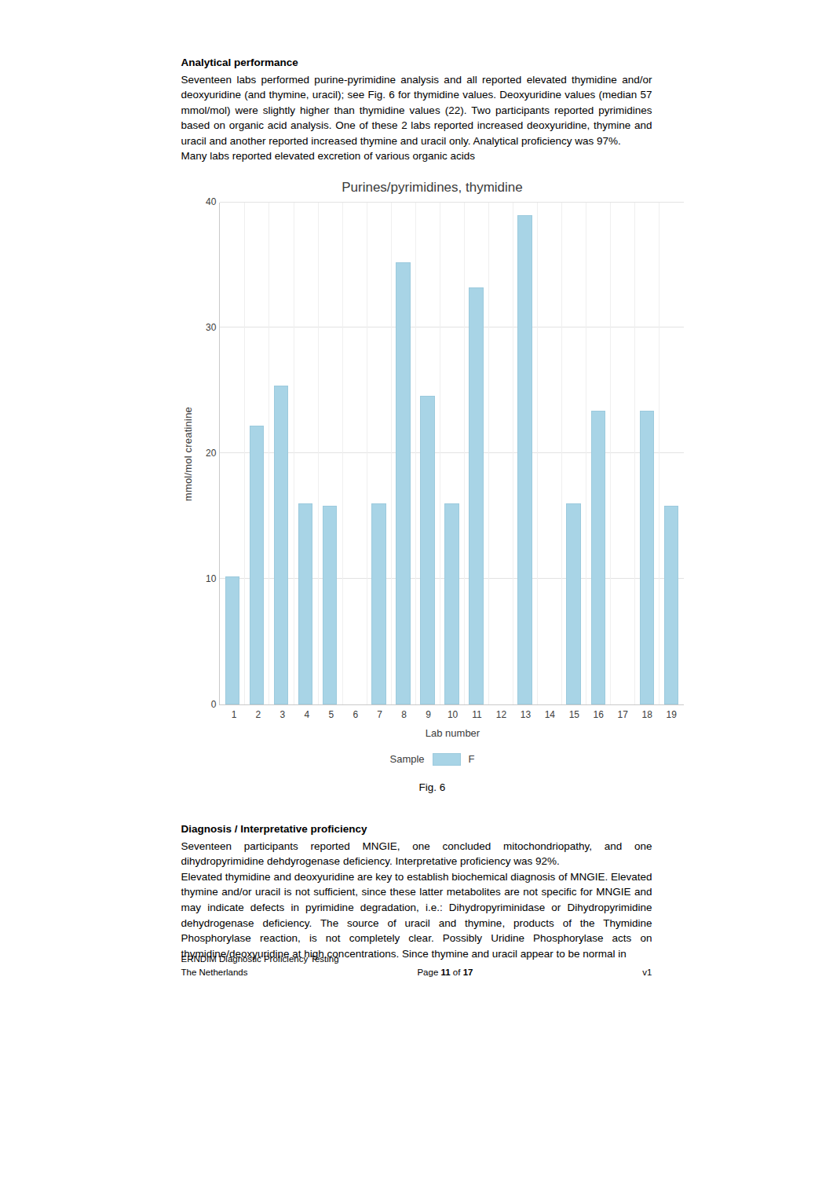Analytical performance
Seventeen labs performed purine-pyrimidine analysis and all reported elevated thymidine and/or deoxyuridine (and thymine, uracil); see Fig. 6 for thymidine values. Deoxyuridine values (median 57 mmol/mol) were slightly higher than thymidine values (22). Two participants reported pyrimidines based on organic acid analysis. One of these 2 labs reported increased deoxyuridine, thymine and uracil and another reported increased thymine and uracil only. Analytical proficiency was 97%.
Many labs reported elevated excretion of various organic acids
Purines/pyrimidines, thymidine
mmol/mol creatinine
40 30 20 10 0
1
2
3
4
5
6
7
8
9
10
11
12
13
14
15
16
17
18
19
Lab number
Sample F
Fig. 6
Diagnosis / Interpretative proficiency
Seventeen participants reported MNGIE, one concluded mitochondriopathy, and one dihydropyrimidine dehdyrogenase deficiency. Interpretative proficiency was 92%.
Elevated thymidine and deoxyuridine are key to establish biochemical diagnosis of MNGIE. Elevated thymine and/or uracil is not sufficient, since these latter metabolites are not specific for MNGIE and may indicate defects in pyrimidine degradation, i.e.: Dihydropyriminidase or Dihydropyrimidine dehydrogenase deficiency. The source of uracil and thymine, products of the Thymidine Phosphorylase reaction, is not completely clear. Possibly Uridine Phosphorylase acts on thymidine/deoxyuridine at high concentrations. Since thymine and uracil appear to be normal in
ERNDIM Diagnostic Proficiency Testing
The Netherlands
Page 11 of 17
v1